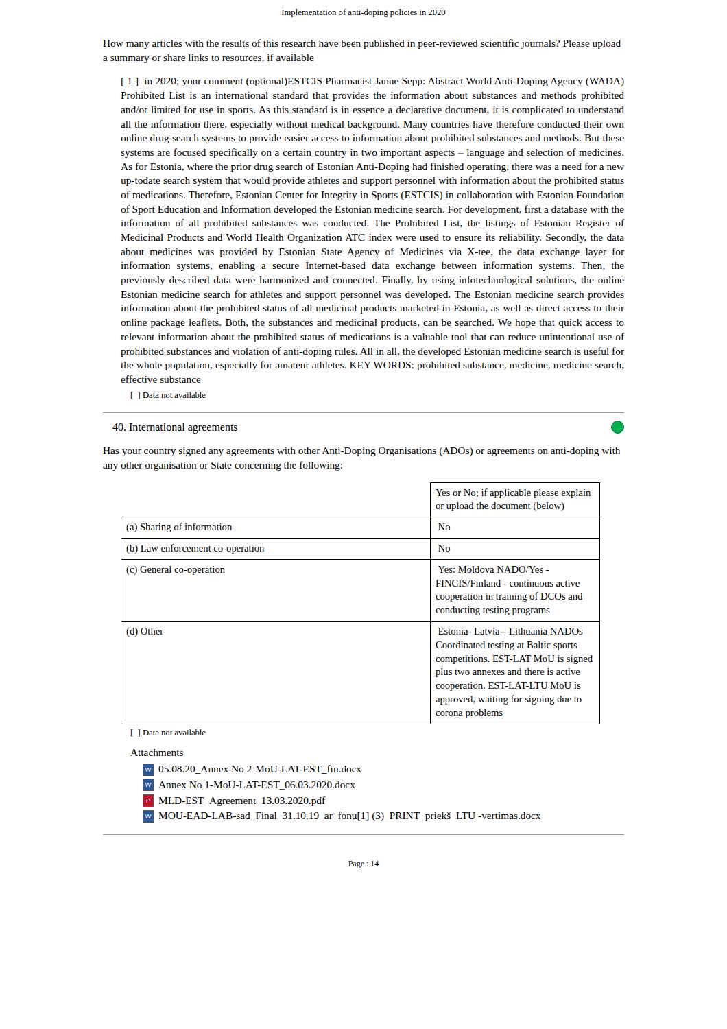Implementation of anti-doping policies in 2020
How many articles with the results of this research have been published in peer-reviewed scientific journals? Please upload a summary or share links to resources, if available
[ 1 ] in 2020; your comment (optional)ESTCIS Pharmacist Janne Sepp: Abstract World Anti-Doping Agency (WADA) Prohibited List is an international standard that provides the information about substances and methods prohibited and/or limited for use in sports. As this standard is in essence a declarative document, it is complicated to understand all the information there, especially without medical background. Many countries have therefore conducted their own online drug search systems to provide easier access to information about prohibited substances and methods. But these systems are focused specifically on a certain country in two important aspects – language and selection of medicines. As for Estonia, where the prior drug search of Estonian Anti-Doping had finished operating, there was a need for a new up-todate search system that would provide athletes and support personnel with information about the prohibited status of medications. Therefore, Estonian Center for Integrity in Sports (ESTCIS) in collaboration with Estonian Foundation of Sport Education and Information developed the Estonian medicine search. For development, first a database with the information of all prohibited substances was conducted. The Prohibited List, the listings of Estonian Register of Medicinal Products and World Health Organization ATC index were used to ensure its reliability. Secondly, the data about medicines was provided by Estonian State Agency of Medicines via X-tee, the data exchange layer for information systems, enabling a secure Internet-based data exchange between information systems. Then, the previously described data were harmonized and connected. Finally, by using infotechnological solutions, the online Estonian medicine search for athletes and support personnel was developed. The Estonian medicine search provides information about the prohibited status of all medicinal products marketed in Estonia, as well as direct access to their online package leaflets. Both, the substances and medicinal products, can be searched. We hope that quick access to relevant information about the prohibited status of medications is a valuable tool that can reduce unintentional use of prohibited substances and violation of anti-doping rules. All in all, the developed Estonian medicine search is useful for the whole population, especially for amateur athletes. KEY WORDS: prohibited substance, medicine, medicine search, effective substance
[ ] Data not available
40. International agreements
Has your country signed any agreements with other Anti-Doping Organisations (ADOs) or agreements on anti-doping with any other organisation or State concerning the following:
| | Yes or No; if applicable please explain or upload the document (below) |
| (a) Sharing of information | No |
| (b) Law enforcement co-operation | No |
| (c) General co-operation | Yes: Moldova NADO/Yes - FINCIS/Finland - continuous active cooperation in training of DCOs and conducting testing programs |
| (d) Other | Estonia- Latvia-- Lithuania NADOs Coordinated testing at Baltic sports competitions. EST-LAT MoU is signed plus two annexes and there is active cooperation. EST-LAT-LTU MoU is approved, waiting for signing due to corona problems |
[ ] Data not available
Attachments
W05.08.20_Annex No 2-MoU-LAT-EST_fin.docx
WAnnex No 1-MoU-LAT-EST_06.03.2020.docx
PMLD-EST_Agreement_13.03.2020.pdf
WMOU-EAD-LAB-sad_Final_31.10.19_ar_fonu[1] (3)_PRINT_priekš LTU -vertimas.docx
Page : 14